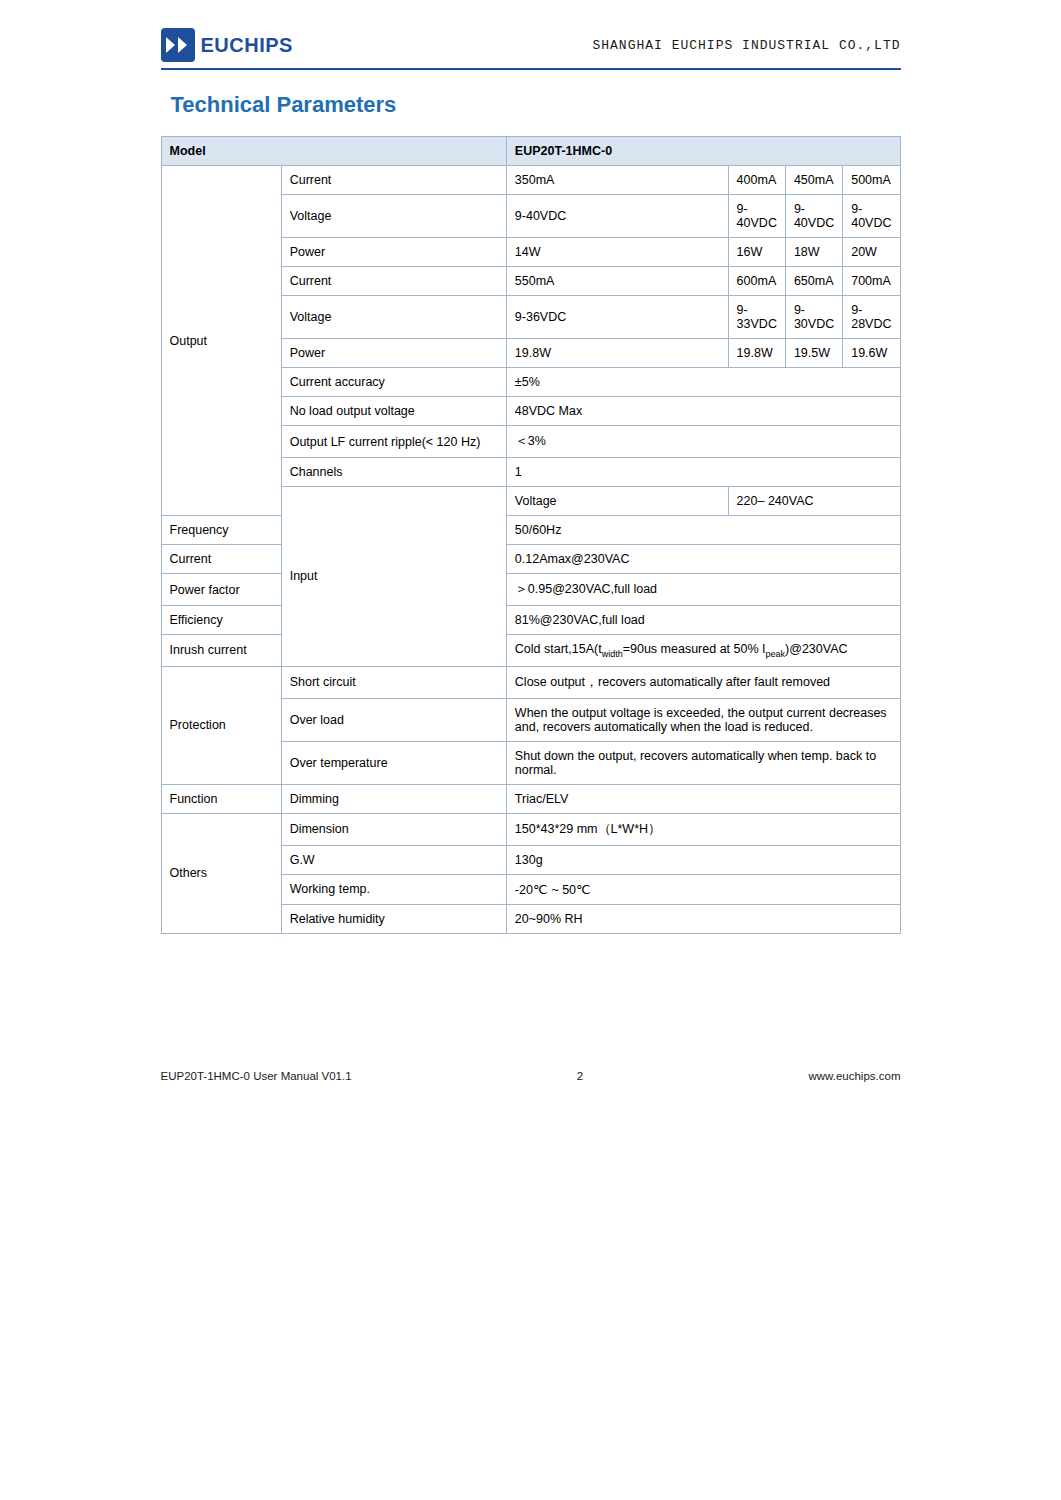EUCHIPS
SHANGHAI EUCHIPS INDUSTRIAL CO.,LTD
Technical Parameters
| Model | EUP20T-1HMC-0 |
| --- | --- |
| Output | Current | 350mA | 400mA | 450mA | 500mA |
| Voltage | 9-40VDC | 9-40VDC | 9-40VDC | 9-40VDC |
| Power | 14W | 16W | 18W | 20W |
| Current | 550mA | 600mA | 650mA | 700mA |
| Voltage | 9-36VDC | 9-33VDC | 9-30VDC | 9-28VDC |
| Power | 19.8W | 19.8W | 19.5W | 19.6W |
| Current accuracy | ±5% |
| No load output voltage | 48VDC Max |
| Output LF current ripple(< 120 Hz) | ＜3% |
| Channels | 1 |
| Input | Voltage | 220– 240VAC |
| Frequency | 50/60Hz |
| Current | 0.12Amax@230VAC |
| Power factor | ＞0.95@230VAC,full load |
| Efficiency | 81%@230VAC,full load |
| Inrush current | Cold start,15A(t width =90us measured at 50% I peak )@230VAC |
| Protection | Short circuit | Close output，recovers automatically after fault removed |
| Over load | When the output voltage is exceeded, the output current decreases and, recovers automatically when the load is reduced. |
| Over temperature | Shut down the output, recovers automatically when temp. back to normal. |
| Function | Dimming | Triac/ELV |
| Others | Dimension | 150*43*29 mm（L*W*H） |
| G.W | 130g |
| Working temp. | -20℃ ~ 50℃ |
| Relative humidity | 20~90% RH |
EUP20T-1HMC-0 User Manual V01.1
2
www.euchips.com